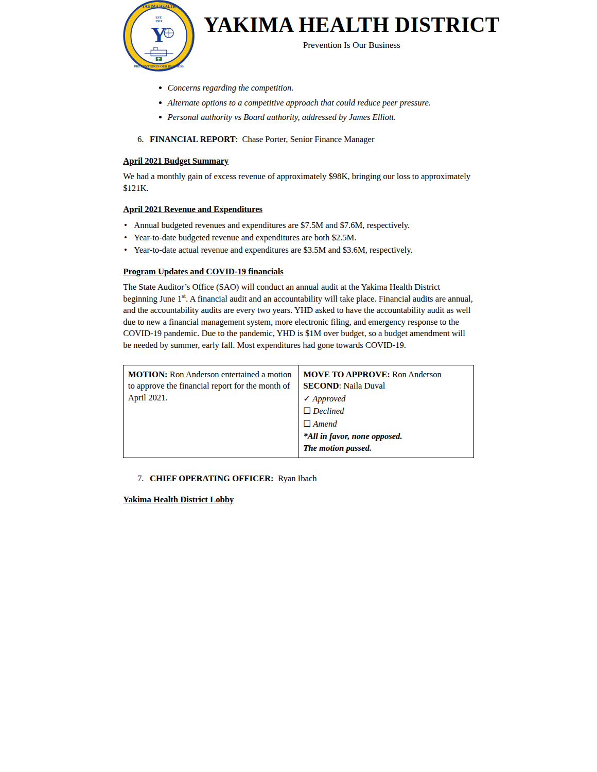YAKIMA HEALTH PREVENTION IS OUR BUSINESS EST. 1911 Y
YAKIMA HEALTH DISTRICT
Prevention Is Our Business
Concerns regarding the competition.
Alternate options to a competitive approach that could reduce peer pressure.
Personal authority vs Board authority, addressed by James Elliott.
6. FINANCIAL REPORT: Chase Porter, Senior Finance Manager
April 2021 Budget Summary
We had a monthly gain of excess revenue of approximately $98K, bringing our loss to approximately $121K.
April 2021 Revenue and Expenditures
Annual budgeted revenues and expenditures are $7.5M and $7.6M, respectively.
Year-to-date budgeted revenue and expenditures are both $2.5M.
Year-to-date actual revenue and expenditures are $3.5M and $3.6M, respectively.
Program Updates and COVID-19 financials
The State Auditor’s Office (SAO) will conduct an annual audit at the Yakima Health District beginning June 1st. A financial audit and an accountability will take place. Financial audits are annual, and the accountability audits are every two years. YHD asked to have the accountability audit as well due to new a financial management system, more electronic filing, and emergency response to the COVID-19 pandemic. Due to the pandemic, YHD is $1M over budget, so a budget amendment will be needed by summer, early fall. Most expenditures had gone towards COVID-19.
| MOTION: Ron Anderson entertained a motion to approve the financial report for the month of April 2021. | MOVE TO APPROVE: Ron Anderson SECOND : Naila Duval ✓ Approved ☐ Declined ☐ Amend *All in favor, none opposed. The motion passed. |
7. CHIEF OPERATING OFFICER: Ryan Ibach
Yakima Health District Lobby